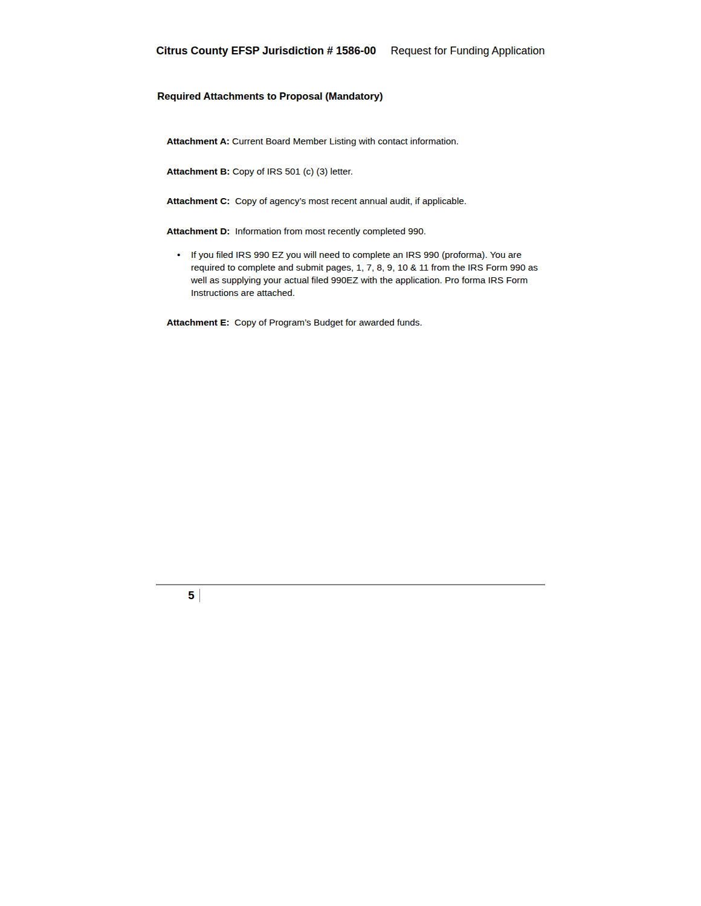Citrus County EFSP Jurisdiction # 1586-00
Request for Funding Application
Required Attachments to Proposal (Mandatory)
Attachment A: Current Board Member Listing with contact information.
Attachment B: Copy of IRS 501 (c) (3) letter.
Attachment C: Copy of agency’s most recent annual audit, if applicable.
Attachment D: Information from most recently completed 990.
If you filed IRS 990 EZ you will need to complete an IRS 990 (proforma). You are required to complete and submit pages, 1, 7, 8, 9, 10 & 11 from the IRS Form 990 as well as supplying your actual filed 990EZ with the application. Pro forma IRS Form Instructions are attached.
Attachment E: Copy of Program’s Budget for awarded funds.
5